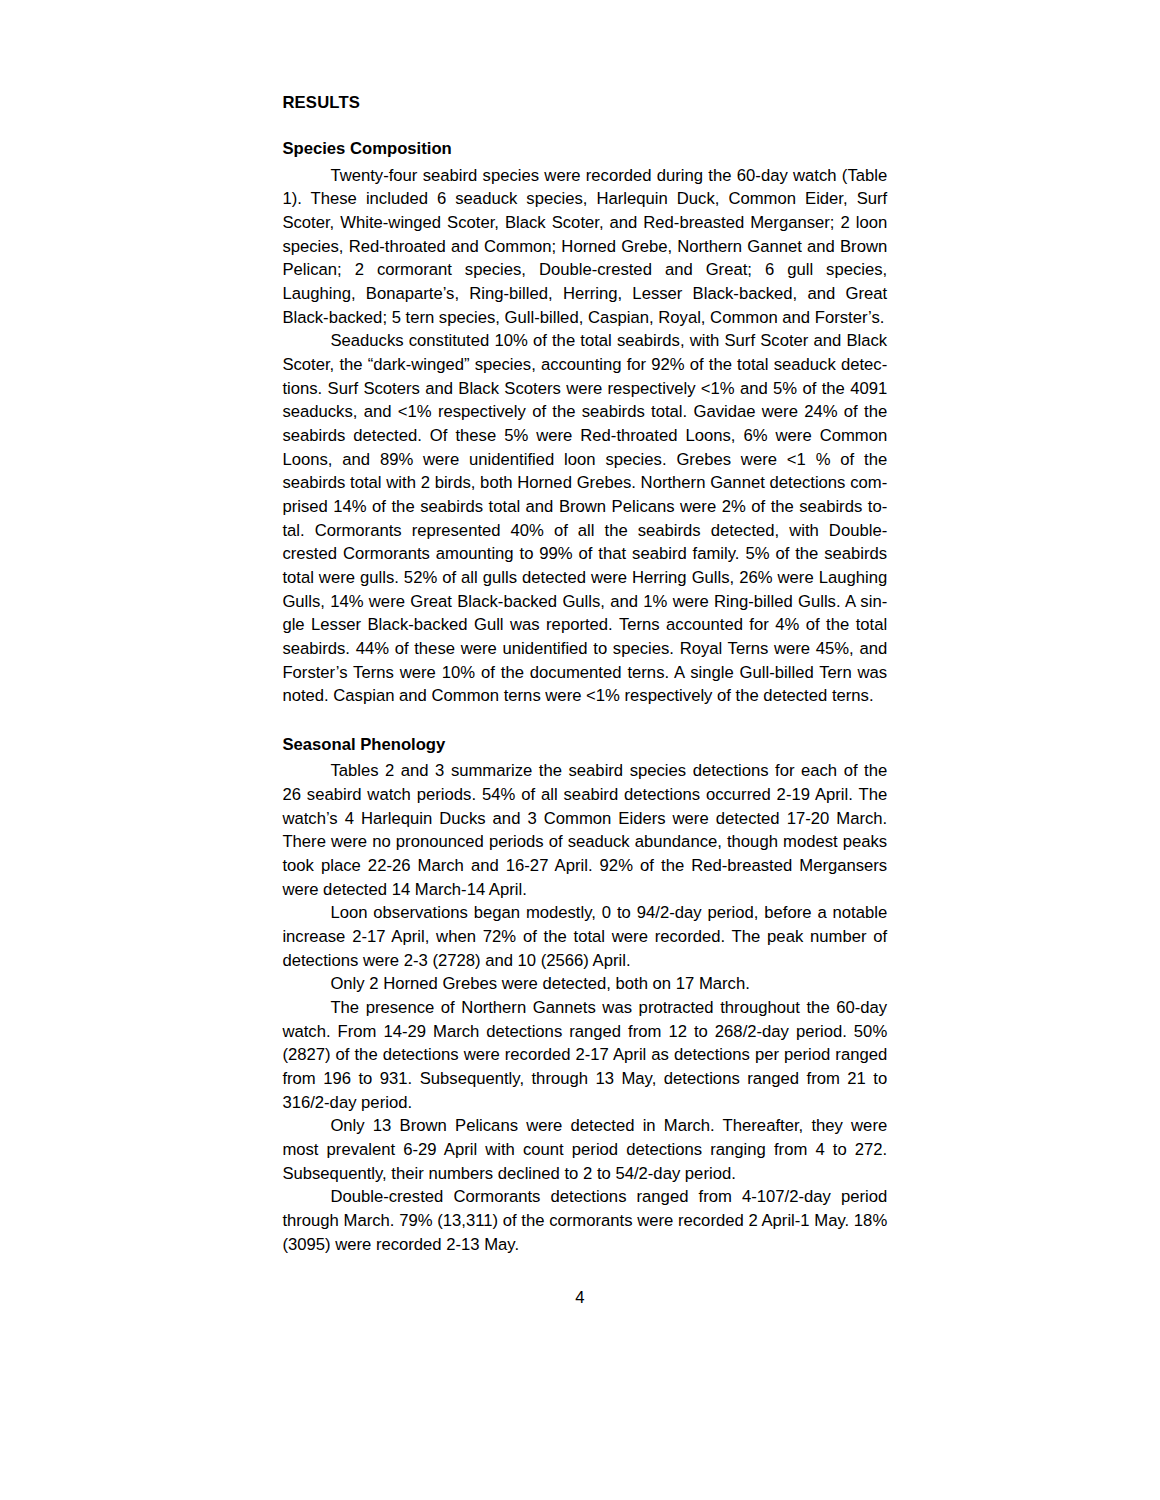RESULTS
Species Composition
Twenty-four seabird species were recorded during the 60-day watch (Table 1). These included 6 seaduck species, Harlequin Duck, Common Eider, Surf Scoter, White-winged Scoter, Black Scoter, and Red-breasted Merganser; 2 loon species, Red-throated and Common; Horned Grebe, Northern Gannet and Brown Pelican; 2 cormorant species, Double-crested and Great; 6 gull species, Laughing, Bonaparte’s, Ring-billed, Herring, Lesser Black-backed, and Great Black-backed; 5 tern species, Gull-billed, Caspian, Royal, Common and Forster’s.
Seaducks constituted 10% of the total seabirds, with Surf Scoter and Black Scoter, the “dark-winged” species, accounting for 92% of the total seaduck detections. Surf Scoters and Black Scoters were respectively <1% and 5% of the 4091 seaducks, and <1% respectively of the seabirds total. Gavidae were 24% of the seabirds detected. Of these 5% were Red-throated Loons, 6% were Common Loons, and 89% were unidentified loon species. Grebes were <1 % of the seabirds total with 2 birds, both Horned Grebes. Northern Gannet detections comprised 14% of the seabirds total and Brown Pelicans were 2% of the seabirds total. Cormorants represented 40% of all the seabirds detected, with Double-crested Cormorants amounting to 99% of that seabird family. 5% of the seabirds total were gulls. 52% of all gulls detected were Herring Gulls, 26% were Laughing Gulls, 14% were Great Black-backed Gulls, and 1% were Ring-billed Gulls. A single Lesser Black-backed Gull was reported. Terns accounted for 4% of the total seabirds. 44% of these were unidentified to species. Royal Terns were 45%, and Forster’s Terns were 10% of the documented terns. A single Gull-billed Tern was noted. Caspian and Common terns were <1% respectively of the detected terns.
Seasonal Phenology
Tables 2 and 3 summarize the seabird species detections for each of the 26 seabird watch periods. 54% of all seabird detections occurred 2-19 April. The watch’s 4 Harlequin Ducks and 3 Common Eiders were detected 17-20 March. There were no pronounced periods of seaduck abundance, though modest peaks took place 22-26 March and 16-27 April. 92% of the Red-breasted Mergansers were detected 14 March-14 April.
Loon observations began modestly, 0 to 94/2-day period, before a notable increase 2-17 April, when 72% of the total were recorded. The peak number of detections were 2-3 (2728) and 10 (2566) April.
Only 2 Horned Grebes were detected, both on 17 March.
The presence of Northern Gannets was protracted throughout the 60-day watch. From 14-29 March detections ranged from 12 to 268/2-day period. 50% (2827) of the detections were recorded 2-17 April as detections per period ranged from 196 to 931. Subsequently, through 13 May, detections ranged from 21 to 316/2-day period.
Only 13 Brown Pelicans were detected in March. Thereafter, they were most prevalent 6-29 April with count period detections ranging from 4 to 272. Subsequently, their numbers declined to 2 to 54/2-day period.
Double-crested Cormorants detections ranged from 4-107/2-day period through March. 79% (13,311) of the cormorants were recorded 2 April-1 May. 18% (3095) were recorded 2-13 May.
4